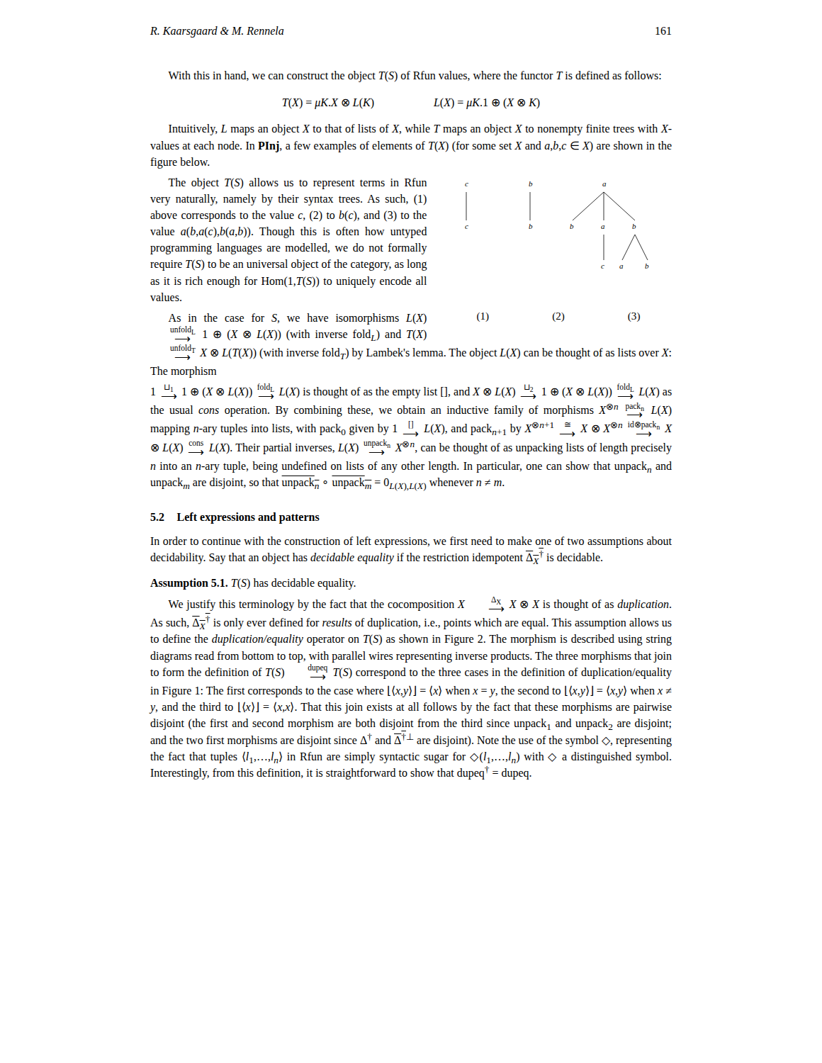R. Kaarsgaard & M. Rennela 161
With this in hand, we can construct the object T(S) of Rfun values, where the functor T is defined as follows:
T(X) = μK.X ⊗ L(K) L(X) = μK.1 ⊕ (X ⊗ K)
Intuitively, L maps an object X to that of lists of X, while T maps an object X to nonempty finite trees with X-values at each node. In PInj, a few examples of elements of T(X) (for some set X and a,b,c ∈ X) are shown in the figure below.
c c b b a b a b c a b
(1)(2)(3)
The object T(S) allows us to represent terms in Rfun very naturally, namely by their syntax trees. As such, (1) above corresponds to the value c, (2) to b(c), and (3) to the value a(b,a(c),b(a,b)). Though this is often how untyped programming languages are modelled, we do not formally require T(S) to be an universal object of the category, as long as it is rich enough for Hom(1,T(S)) to uniquely encode all values.
As in the case for S, we have isomorphisms L(X) unfoldL⟶ 1 ⊕ (X ⊗ L(X)) (with inverse foldL) and T(X) unfoldT⟶ X ⊗ L(T(X)) (with inverse foldT) by Lambek's lemma. The object L(X) can be thought of as lists over X: The morphism
1 ⊔1⟶ 1 ⊕ (X ⊗ L(X)) foldL⟶ L(X) is thought of as the empty list [], and X ⊗ L(X) ⊔2⟶ 1 ⊕ (X ⊗ L(X)) foldL⟶ L(X) as the usual cons operation. By combining these, we obtain an inductive family of morphisms X⊗n packn⟶ L(X) mapping n-ary tuples into lists, with pack0 given by 1 []⟶ L(X), and packn+1 by X⊗n+1 ≅⟶ X ⊗ X⊗n id⊗packn⟶ X ⊗ L(X) cons⟶ L(X). Their partial inverses, L(X) unpackn⟶ X⊗n, can be thought of as unpacking lists of length precisely n into an n-ary tuple, being undefined on lists of any other length. In particular, one can show that unpackn and unpackm are disjoint, so that unpackn ∘ unpackm = 0L(X),L(X) whenever n ≠ m.
5.2 Left expressions and patterns
In order to continue with the construction of left expressions, we first need to make one of two assumptions about decidability. Say that an object has decidable equality if the restriction idempotent ΔX† is decidable.
Assumption 5.1. T(S) has decidable equality.
We justify this terminology by the fact that the cocomposition X ΔX⟶ X ⊗ X is thought of as duplication. As such, ΔX† is only ever defined for results of duplication, i.e., points which are equal. This assumption allows us to define the duplication/equality operator on T(S) as shown in Figure 2. The morphism is described using string diagrams read from bottom to top, with parallel wires representing inverse products. The three morphisms that join to form the definition of T(S) dupeq⟶ T(S) correspond to the three cases in the definition of duplication/equality in Figure 1: The first corresponds to the case where ⌊⟨x,y⟩⌋ = ⟨x⟩ when x = y, the second to ⌊⟨x,y⟩⌋ = ⟨x,y⟩ when x ≠ y, and the third to ⌊⟨x⟩⌋ = ⟨x,x⟩. That this join exists at all follows by the fact that these morphisms are pairwise disjoint (the first and second morphism are both disjoint from the third since unpack1 and unpack2 are disjoint; and the two first morphisms are disjoint since Δ† and Δ†⊥ are disjoint). Note the use of the symbol ◇, representing the fact that tuples ⟨l1,…,ln⟩ in Rfun are simply syntactic sugar for ◇(l1,…,ln) with ◇ a distinguished symbol. Interestingly, from this definition, it is straightforward to show that dupeq† = dupeq.